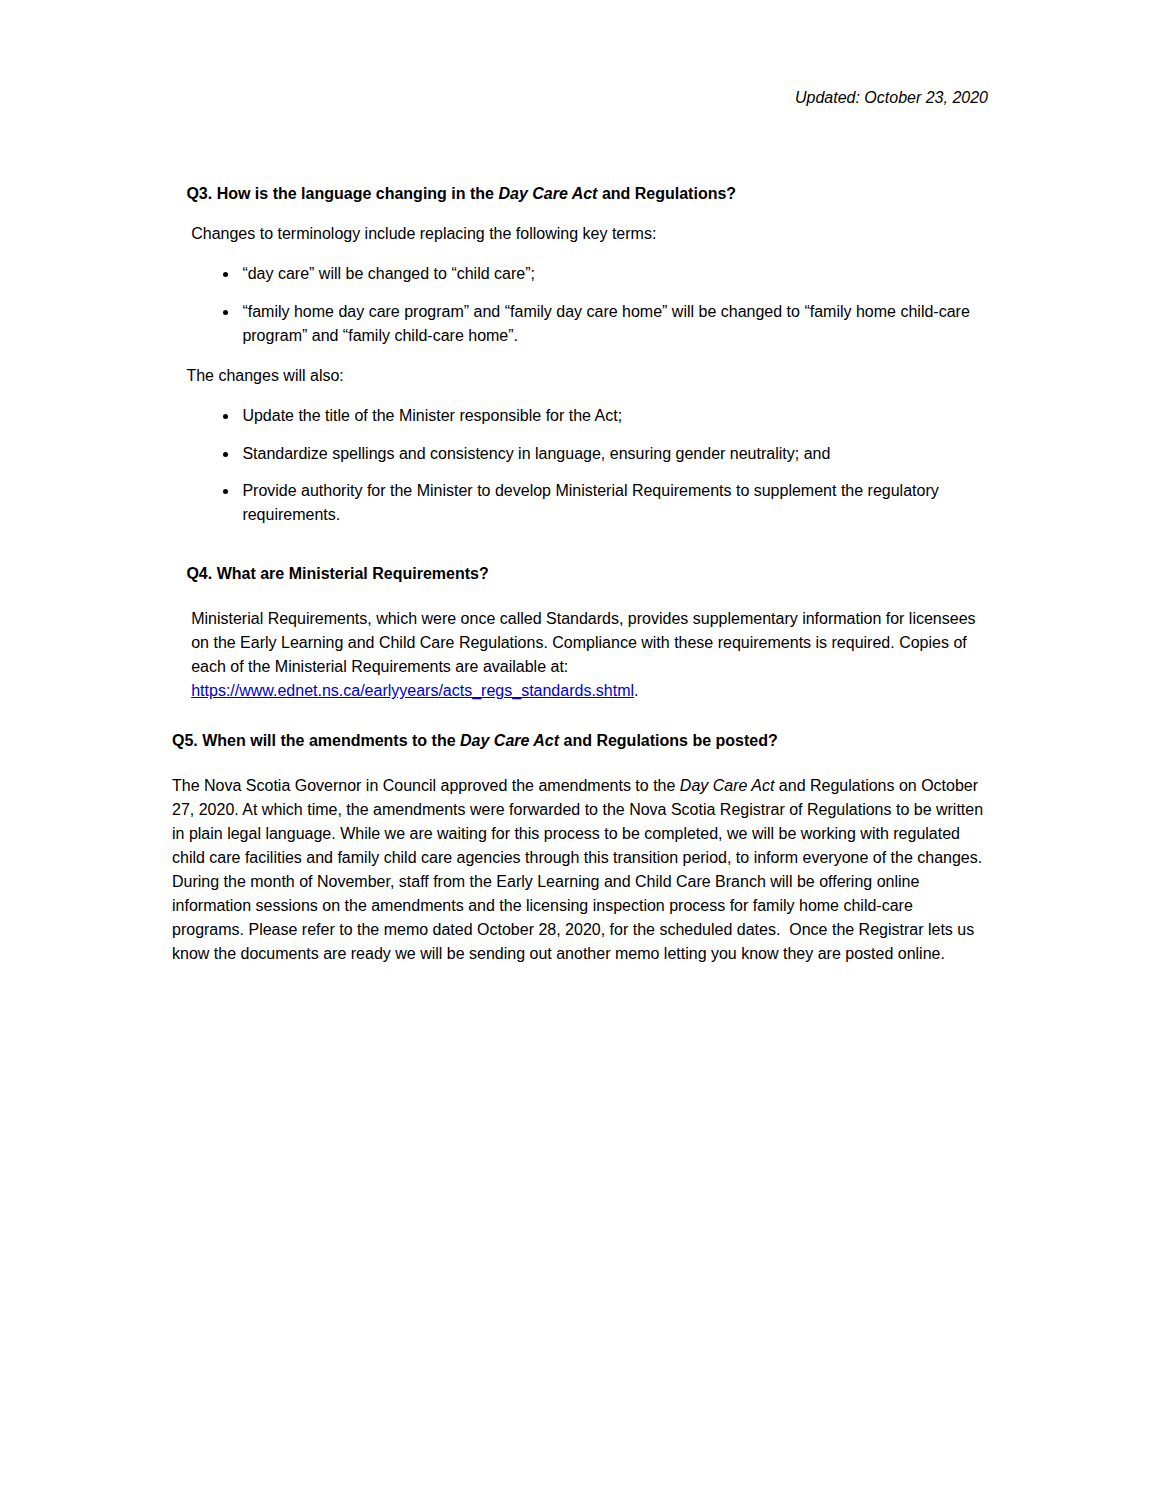Updated: October 23, 2020
Q3. How is the language changing in the Day Care Act and Regulations?
Changes to terminology include replacing the following key terms:
“day care” will be changed to “child care”;
“family home day care program” and “family day care home” will be changed to “family home child-care program” and “family child-care home”.
The changes will also:
Update the title of the Minister responsible for the Act;
Standardize spellings and consistency in language, ensuring gender neutrality; and
Provide authority for the Minister to develop Ministerial Requirements to supplement the regulatory requirements.
Q4. What are Ministerial Requirements?
Ministerial Requirements, which were once called Standards, provides supplementary information for licensees on the Early Learning and Child Care Regulations. Compliance with these requirements is required. Copies of each of the Ministerial Requirements are available at: https://www.ednet.ns.ca/earlyyears/acts_regs_standards.shtml.
Q5. When will the amendments to the Day Care Act and Regulations be posted?
The Nova Scotia Governor in Council approved the amendments to the Day Care Act and Regulations on October 27, 2020. At which time, the amendments were forwarded to the Nova Scotia Registrar of Regulations to be written in plain legal language. While we are waiting for this process to be completed, we will be working with regulated child care facilities and family child care agencies through this transition period, to inform everyone of the changes. During the month of November, staff from the Early Learning and Child Care Branch will be offering online information sessions on the amendments and the licensing inspection process for family home child-care programs. Please refer to the memo dated October 28, 2020, for the scheduled dates. Once the Registrar lets us know the documents are ready we will be sending out another memo letting you know they are posted online.